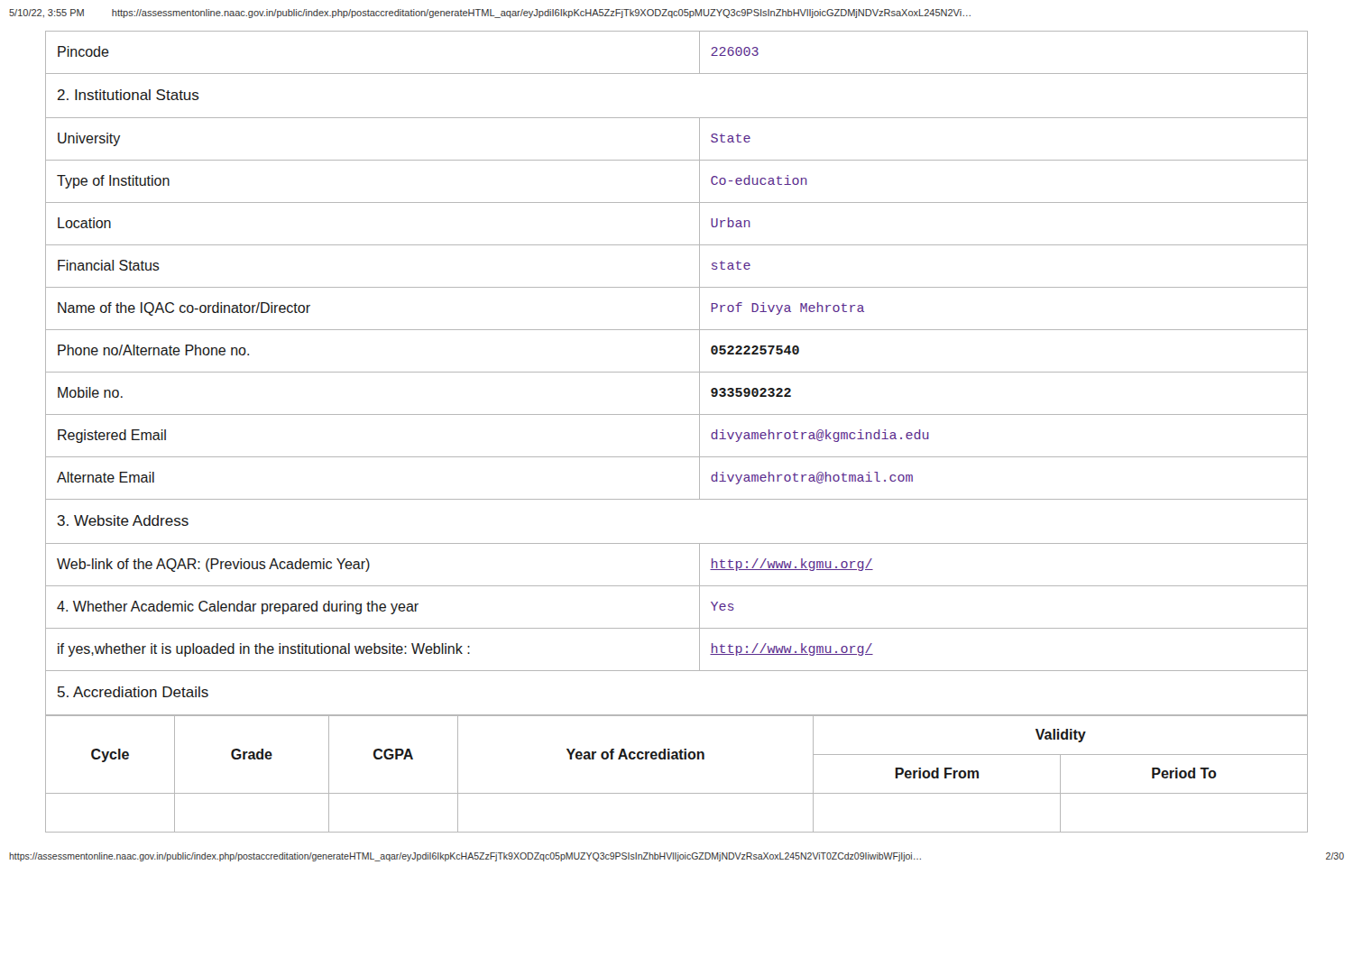5/10/22, 3:55 PM https://assessmentonline.naac.gov.in/public/index.php/postaccreditation/generateHTML_aqar/eyJpdiI6IkpKcHA5ZzFjTk9XODZqc05pMUZYQ3c9PSIsInZhbHVlIjoicGZDMjNDVzRsaXoxL245N2Vi…
| Pincode | 226003 |
| 2. Institutional Status |
| University | State |
| Type of Institution | Co-education |
| Location | Urban |
| Financial Status | state |
| Name of the IQAC co-ordinator/Director | Prof Divya Mehrotra |
| Phone no/Alternate Phone no. | 05222257540 |
| Mobile no. | 9335902322 |
| Registered Email | divyamehrotra@kgmcindia.edu |
| Alternate Email | divyamehrotra@hotmail.com |
| 3. Website Address |
| Web-link of the AQAR: (Previous Academic Year) | http://www.kgmu.org/ |
| 4. Whether Academic Calendar prepared during the year | Yes |
| if yes,whether it is uploaded in the institutional website: Weblink : | http://www.kgmu.org/ |
| 5. Accrediation Details |
| Cycle | Grade | CGPA | Year of Accrediation | Validity |
| --- | --- | --- | --- | --- |
| Period From | Period To |
https://assessmentonline.naac.gov.in/public/index.php/postaccreditation/generateHTML_aqar/eyJpdiI6IkpKcHA5ZzFjTk9XODZqc05pMUZYQ3c9PSIsInZhbHVlIjoicGZDMjNDVzRsaXoxL245N2ViT0ZCdz09IiwibWFjIjoi… 2/30